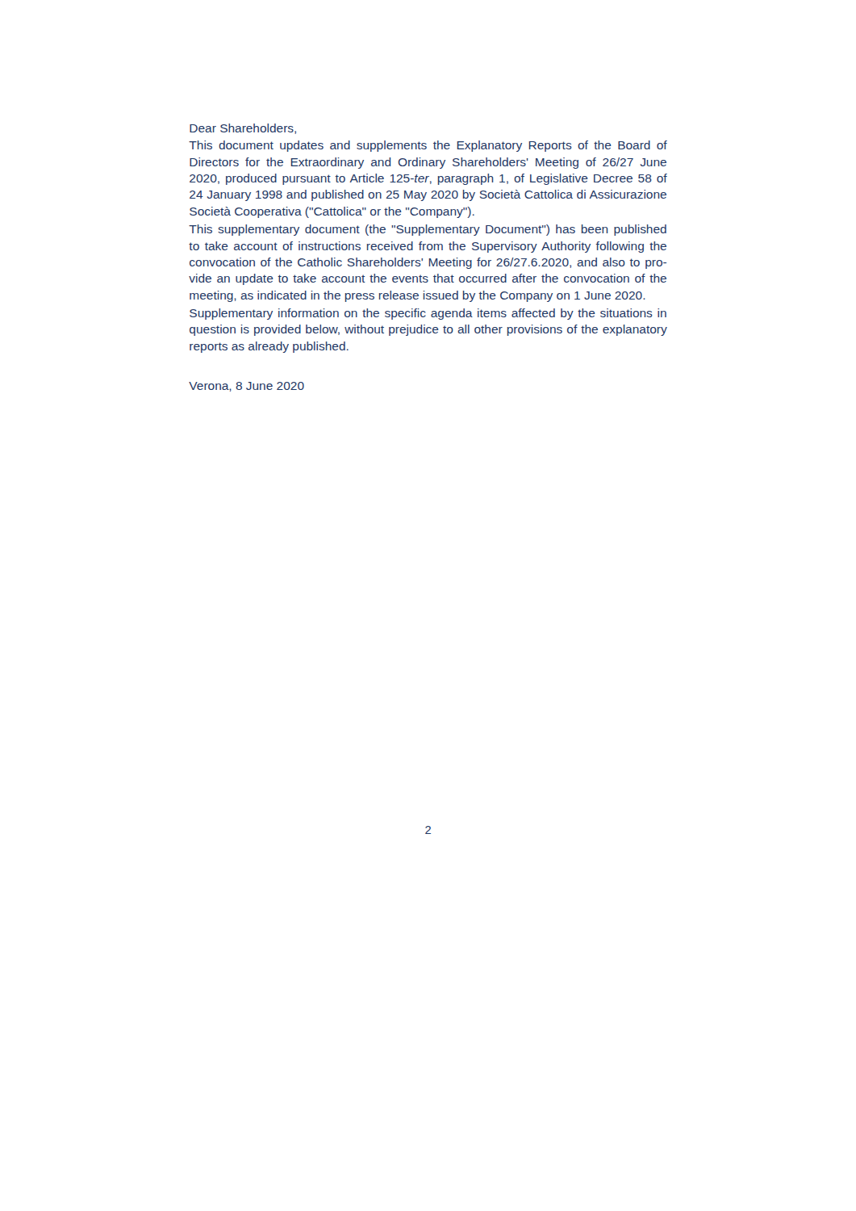Dear Shareholders,
This document updates and supplements the Explanatory Reports of the Board of Directors for the Extraordinary and Ordinary Shareholders' Meeting of 26/27 June 2020, produced pursuant to Article 125-ter, paragraph 1, of Legislative Decree 58 of 24 January 1998 and published on 25 May 2020 by Società Cattolica di Assicurazione Società Cooperativa ("Cattolica" or the "Company").
This supplementary document (the "Supplementary Document") has been published to take account of instructions received from the Supervisory Authority following the convocation of the Catholic Shareholders' Meeting for 26/27.6.2020, and also to provide an update to take account the events that occurred after the convocation of the meeting, as indicated in the press release issued by the Company on 1 June 2020.
Supplementary information on the specific agenda items affected by the situations in question is provided below, without prejudice to all other provisions of the explanatory reports as already published.
Verona, 8 June 2020
2